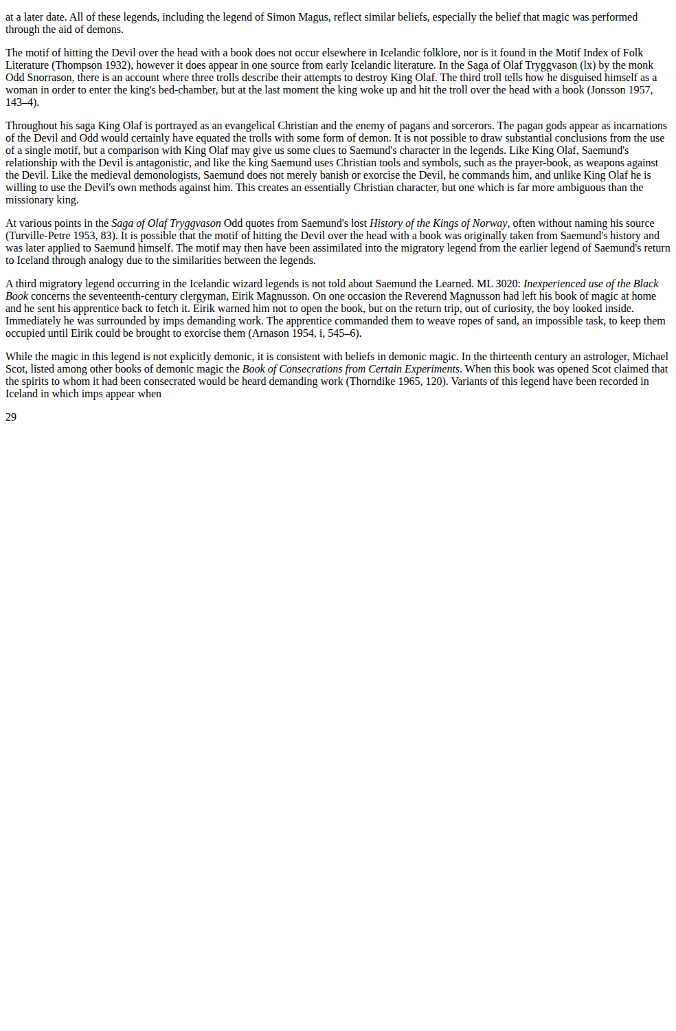at a later date. All of these legends, including the legend of Simon Magus, reflect similar beliefs, especially the belief that magic was performed through the aid of demons.
The motif of hitting the Devil over the head with a book does not occur elsewhere in Icelandic folklore, nor is it found in the Motif Index of Folk Literature (Thompson 1932), however it does appear in one source from early Icelandic literature. In the Saga of Olaf Tryggvason (lx) by the monk Odd Snorrason, there is an account where three trolls describe their attempts to destroy King Olaf. The third troll tells how he disguised himself as a woman in order to enter the king's bed-chamber, but at the last moment the king woke up and hit the troll over the head with a book (Jonsson 1957, 143–4).
Throughout his saga King Olaf is portrayed as an evangelical Christian and the enemy of pagans and sorcerors. The pagan gods appear as incarnations of the Devil and Odd would certainly have equated the trolls with some form of demon. It is not possible to draw substantial conclusions from the use of a single motif, but a comparison with King Olaf may give us some clues to Saemund's character in the legends. Like King Olaf, Saemund's relationship with the Devil is antagonistic, and like the king Saemund uses Christian tools and symbols, such as the prayer-book, as weapons against the Devil. Like the medieval demonologists, Saemund does not merely banish or exorcise the Devil, he commands him, and unlike King Olaf he is willing to use the Devil's own methods against him. This creates an essentially Christian character, but one which is far more ambiguous than the missionary king.
At various points in the Saga of Olaf Tryggvason Odd quotes from Saemund's lost History of the Kings of Norway, often without naming his source (Turville-Petre 1953, 83). It is possible that the motif of hitting the Devil over the head with a book was originally taken from Saemund's history and was later applied to Saemund himself. The motif may then have been assimilated into the migratory legend from the earlier legend of Saemund's return to Iceland through analogy due to the similarities between the legends.
A third migratory legend occurring in the Icelandic wizard legends is not told about Saemund the Learned. ML 3020: Inexperienced use of the Black Book concerns the seventeenth-century clergyman, Eirik Magnusson. On one occasion the Reverend Magnusson had left his book of magic at home and he sent his apprentice back to fetch it. Eirik warned him not to open the book, but on the return trip, out of curiosity, the boy looked inside. Immediately he was surrounded by imps demanding work. The apprentice commanded them to weave ropes of sand, an impossible task, to keep them occupied until Eirik could be brought to exorcise them (Arnason 1954, i, 545–6).
While the magic in this legend is not explicitly demonic, it is consistent with beliefs in demonic magic. In the thirteenth century an astrologer, Michael Scot, listed among other books of demonic magic the Book of Consecrations from Certain Experiments. When this book was opened Scot claimed that the spirits to whom it had been consecrated would be heard demanding work (Thorndike 1965, 120). Variants of this legend have been recorded in Iceland in which imps appear when
29